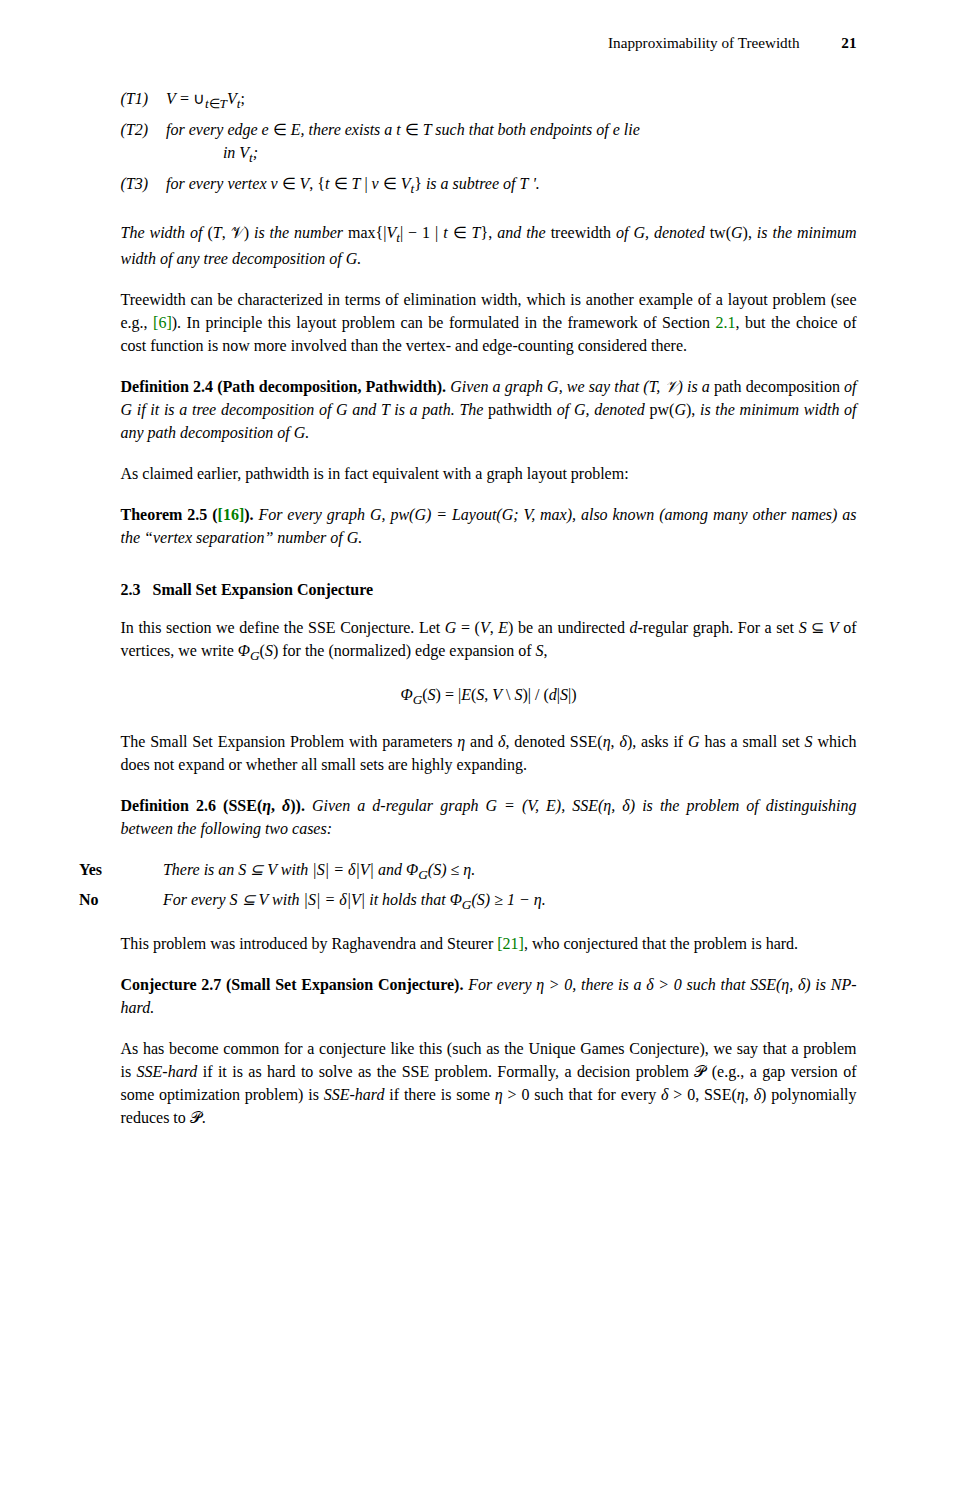Inapproximability of Treewidth 21
(T1) V = ∪t∈TVt;
(T2) for every edge e ∈ E, there exists a t ∈ T such that both endpoints of e lie in Vt;
(T3) for every vertex v ∈ V, {t ∈ T | v ∈ Vt} is a subtree of T '.
The width of (T, 𝒱) is the number max{|Vt| − 1 | t ∈ T}, and the treewidth of G, denoted tw(G), is the minimum width of any tree decomposition of G.
Treewidth can be characterized in terms of elimination width, which is another example of a layout problem (see e.g., [6]). In principle this layout problem can be formulated in the framework of Section 2.1, but the choice of cost function is now more involved than the vertex- and edge-counting considered there.
Definition 2.4 (Path decomposition, Pathwidth). Given a graph G, we say that (T, 𝒱) is a path decomposition of G if it is a tree decomposition of G and T is a path. The pathwidth of G, denoted pw(G), is the minimum width of any path decomposition of G.
As claimed earlier, pathwidth is in fact equivalent with a graph layout problem:
Theorem 2.5 ([16]). For every graph G, pw(G) = Layout(G; V, max), also known (among many other names) as the “vertex separation” number of G.
2.3 Small Set Expansion Conjecture
In this section we define the SSE Conjecture. Let G = (V, E) be an undirected d-regular graph. For a set S ⊆ V of vertices, we write ΦG(S) for the (normalized) edge expansion of S,
ΦG(S) = |E(S, V \ S)| / (d|S|)
The Small Set Expansion Problem with parameters η and δ, denoted SSE(η, δ), asks if G has a small set S which does not expand or whether all small sets are highly expanding.
Definition 2.6 (SSE(η, δ)). Given a d-regular graph G = (V, E), SSE(η, δ) is the problem of distinguishing between the following two cases:
Yes There is an S ⊆ V with |S| = δ|V| and ΦG(S) ≤ η.
No For every S ⊆ V with |S| = δ|V| it holds that ΦG(S) ≥ 1 − η.
This problem was introduced by Raghavendra and Steurer [21], who conjectured that the problem is hard.
Conjecture 2.7 (Small Set Expansion Conjecture). For every η > 0, there is a δ > 0 such that SSE(η, δ) is NP-hard.
As has become common for a conjecture like this (such as the Unique Games Conjecture), we say that a problem is SSE-hard if it is as hard to solve as the SSE problem. Formally, a decision problem 𝒫 (e.g., a gap version of some optimization problem) is SSE-hard if there is some η > 0 such that for every δ > 0, SSE(η, δ) polynomially reduces to 𝒫.